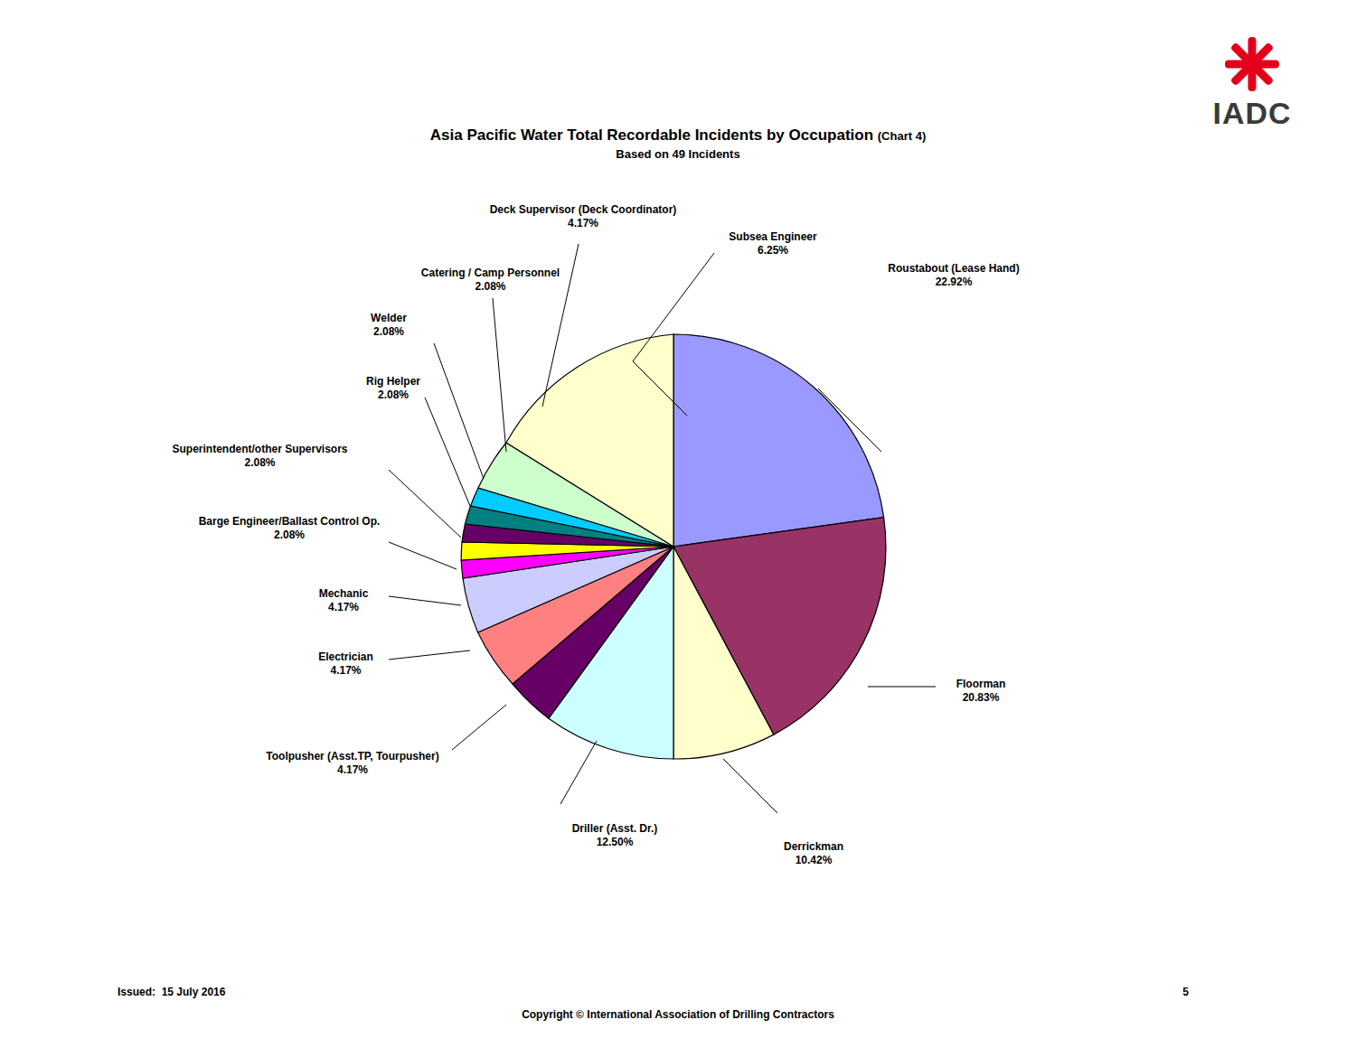IADC
Asia Pacific Water Total Recordable Incidents by Occupation (Chart 4)
Based on 49 Incidents
Deck Supervisor (Deck Coordinator)
4.17%
Subsea Engineer
6.25%
Roustabout (Lease Hand)
22.92%
Catering / Camp Personnel
2.08%
Welder
2.08%
Rig Helper
2.08%
Superintendent/other Supervisors
2.08%
Barge Engineer/Ballast Control Op.
2.08%
Mechanic
4.17%
Electrician
4.17%
Toolpusher (Asst.TP, Tourpusher)
4.17%
Driller (Asst. Dr.)
12.50%
Derrickman
10.42%
Floorman
20.83%
Issued: 15 July 2016
5
Copyright © International Association of Drilling Contractors